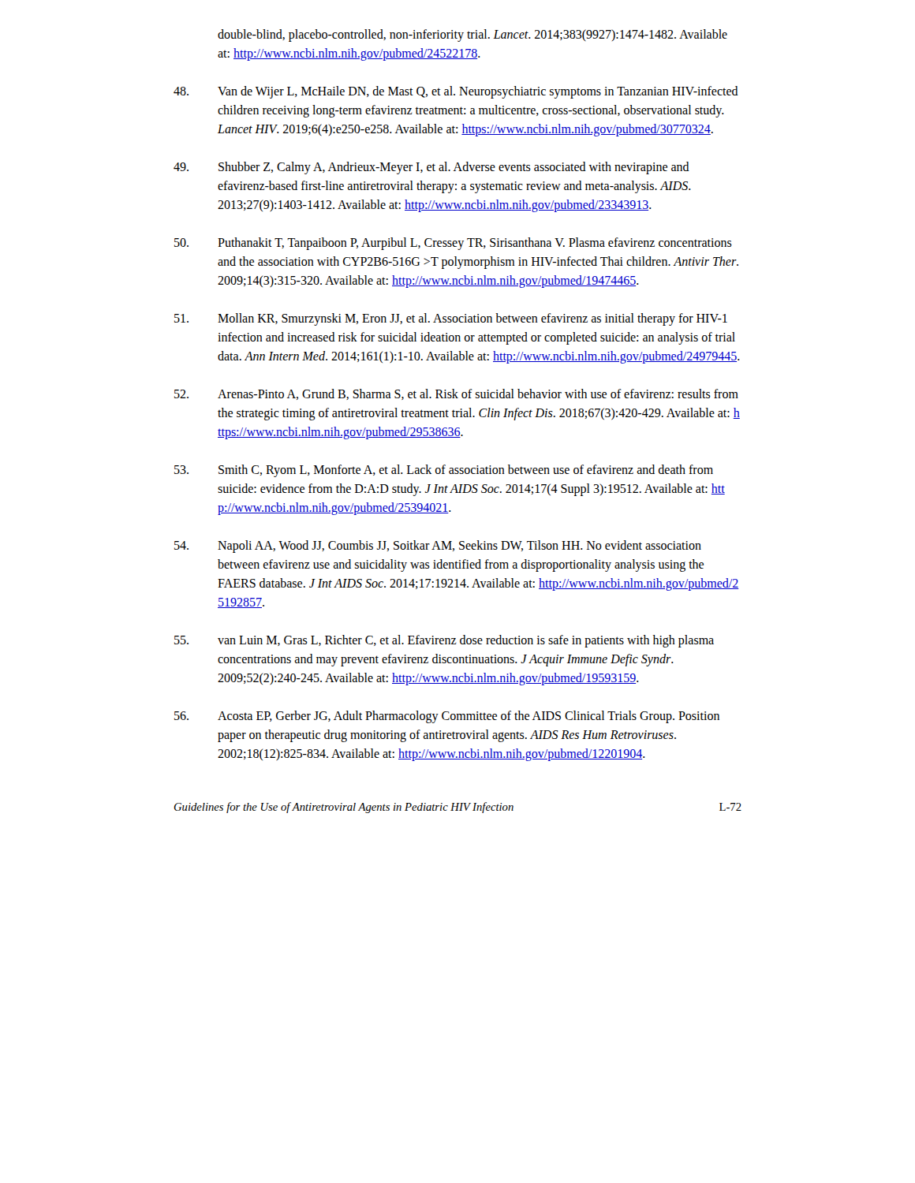double-blind, placebo-controlled, non-inferiority trial. Lancet. 2014;383(9927):1474-1482. Available at: http://www.ncbi.nlm.nih.gov/pubmed/24522178.
48. Van de Wijer L, McHaile DN, de Mast Q, et al. Neuropsychiatric symptoms in Tanzanian HIV-infected children receiving long-term efavirenz treatment: a multicentre, cross-sectional, observational study. Lancet HIV. 2019;6(4):e250-e258. Available at: https://www.ncbi.nlm.nih.gov/pubmed/30770324.
49. Shubber Z, Calmy A, Andrieux-Meyer I, et al. Adverse events associated with nevirapine and efavirenz-based first-line antiretroviral therapy: a systematic review and meta-analysis. AIDS. 2013;27(9):1403-1412. Available at: http://www.ncbi.nlm.nih.gov/pubmed/23343913.
50. Puthanakit T, Tanpaiboon P, Aurpibul L, Cressey TR, Sirisanthana V. Plasma efavirenz concentrations and the association with CYP2B6-516G >T polymorphism in HIV-infected Thai children. Antivir Ther. 2009;14(3):315-320. Available at: http://www.ncbi.nlm.nih.gov/pubmed/19474465.
51. Mollan KR, Smurzynski M, Eron JJ, et al. Association between efavirenz as initial therapy for HIV-1 infection and increased risk for suicidal ideation or attempted or completed suicide: an analysis of trial data. Ann Intern Med. 2014;161(1):1-10. Available at: http://www.ncbi.nlm.nih.gov/pubmed/24979445.
52. Arenas-Pinto A, Grund B, Sharma S, et al. Risk of suicidal behavior with use of efavirenz: results from the strategic timing of antiretroviral treatment trial. Clin Infect Dis. 2018;67(3):420-429. Available at: https://www.ncbi.nlm.nih.gov/pubmed/29538636.
53. Smith C, Ryom L, Monforte A, et al. Lack of association between use of efavirenz and death from suicide: evidence from the D:A:D study. J Int AIDS Soc. 2014;17(4 Suppl 3):19512. Available at: http://www.ncbi.nlm.nih.gov/pubmed/25394021.
54. Napoli AA, Wood JJ, Coumbis JJ, Soitkar AM, Seekins DW, Tilson HH. No evident association between efavirenz use and suicidality was identified from a disproportionality analysis using the FAERS database. J Int AIDS Soc. 2014;17:19214. Available at: http://www.ncbi.nlm.nih.gov/pubmed/25192857.
55. van Luin M, Gras L, Richter C, et al. Efavirenz dose reduction is safe in patients with high plasma concentrations and may prevent efavirenz discontinuations. J Acquir Immune Defic Syndr. 2009;52(2):240-245. Available at: http://www.ncbi.nlm.nih.gov/pubmed/19593159.
56. Acosta EP, Gerber JG, Adult Pharmacology Committee of the AIDS Clinical Trials Group. Position paper on therapeutic drug monitoring of antiretroviral agents. AIDS Res Hum Retroviruses. 2002;18(12):825-834. Available at: http://www.ncbi.nlm.nih.gov/pubmed/12201904.
Guidelines for the Use of Antiretroviral Agents in Pediatric HIV Infection L-72